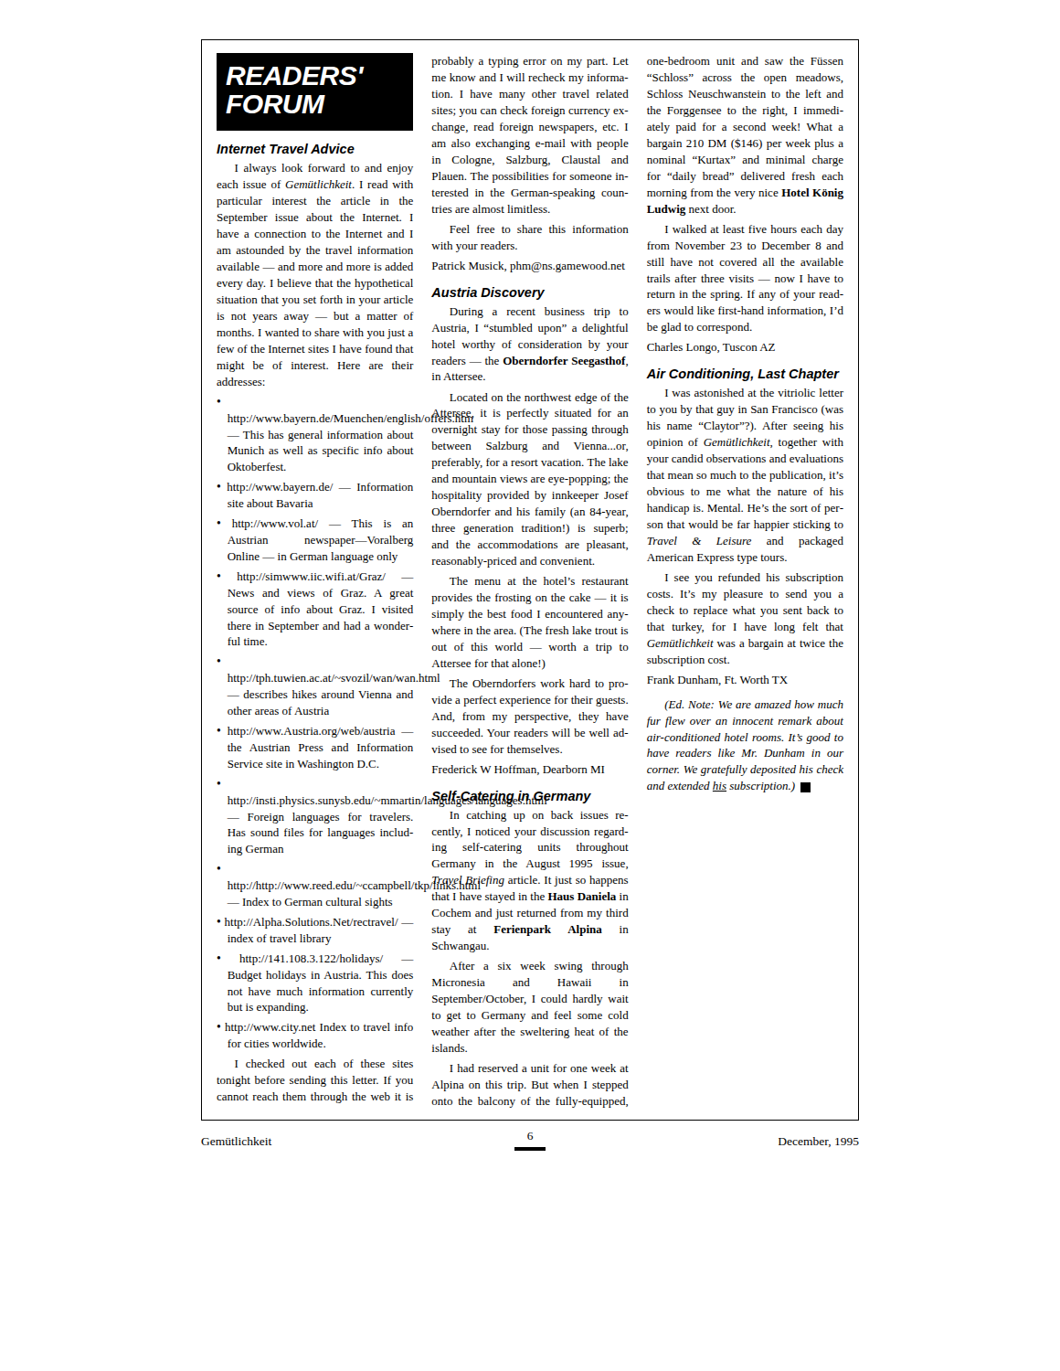READERS'
FORUM
Internet Travel Advice
I always look forward to and enjoy each issue of Gemütlichkeit. I read with particular interest the article in the September issue about the Internet. I have a connection to the Internet and I am astounded by the travel information available — and more and more is added every day. I believe that the hypothetical situation that you set forth in your article is not years away — but a matter of months. I wanted to share with you just a few of the Internet sites I have found that might be of interest. Here are their addresses:
• http://www.bayern.de/Muenchen/english/offers.htm — This has general information about Munich as well as specific info about Oktoberfest.
• http://www.bayern.de/ — Information site about Bavaria
• http://www.vol.at/ — This is an Austrian newspaper—Voralberg Online — in German language only
• http://simwww.iic.wifi.at/Graz/ — News and views of Graz. A great source of info about Graz. I visited there in September and had a wonderful time.
• http://tph.tuwien.ac.at/~svozil/wan/wan.html — describes hikes around Vienna and other areas of Austria
• http://www.Austria.org/web/austria — the Austrian Press and Information Service site in Washington D.C.
• http://insti.physics.sunysb.edu/~mmartin/languages/languages.html — Foreign languages for travelers. Has sound files for languages including German
• http://http://www.reed.edu/~ccampbell/tkp/links.html — Index to German cultural sights
• http://Alpha.Solutions.Net/rectravel/ — index of travel library
• http://141.108.3.122/holidays/ — Budget holidays in Austria. This does not have much information currently but is expanding.
• http://www.city.net Index to travel info for cities worldwide.
I checked out each of these sites tonight before sending this letter. If you cannot reach them through the web it is probably a typing error on my part. Let me know and I will recheck my information. I have many other travel related sites; you can check foreign currency exchange, read foreign newspapers, etc. I am also exchanging e-mail with people in Cologne, Salzburg, Claustal and Plauen. The possibilities for someone interested in the German-speaking countries are almost limitless.
Feel free to share this information with your readers.
Patrick Musick, phm@ns.gamewood.net
Austria Discovery
During a recent business trip to Austria, I “stumbled upon” a delightful hotel worthy of consideration by your readers — the Oberndorfer Seegasthof, in Attersee.
Located on the northwest edge of the Attersee, it is perfectly situated for an overnight stay for those passing through between Salzburg and Vienna...or, preferably, for a resort vacation. The lake and mountain views are eye-popping; the hospitality provided by innkeeper Josef Oberndorfer and his family (an 84-year, three generation tradition!) is superb; and the accommodations are pleasant, reasonably-priced and convenient.
The menu at the hotel’s restaurant provides the frosting on the cake — it is simply the best food I encountered anywhere in the area. (The fresh lake trout is out of this world — worth a trip to Attersee for that alone!)
The Oberndorfers work hard to provide a perfect experience for their guests. And, from my perspective, they have succeeded. Your readers will be well advised to see for themselves.
Frederick W Hoffman, Dearborn MI
Self-Catering in Germany
In catching up on back issues recently, I noticed your discussion regarding self-catering units throughout Germany in the August 1995 issue, Travel Briefing article. It just so happens that I have stayed in the Haus Daniela in Cochem and just returned from my third stay at Ferienpark Alpina in Schwangau.
After a six week swing through Micronesia and Hawaii in September/October, I could hardly wait to get to Germany and feel some cold weather after the sweltering heat of the islands.
I had reserved a unit for one week at Alpina on this trip. But when I stepped onto the balcony of the fully-equipped, one-bedroom unit and saw the Füssen “Schloss” across the open meadows, Schloss Neuschwanstein to the left and the Forggensee to the right, I immediately paid for a second week! What a bargain 210 DM ($146) per week plus a nominal “Kurtax” and minimal charge for “daily bread” delivered fresh each morning from the very nice Hotel König Ludwig next door.
I walked at least five hours each day from November 23 to December 8 and still have not covered all the available trails after three visits — now I have to return in the spring. If any of your readers would like first-hand information, I’d be glad to correspond.
Charles Longo, Tuscon AZ
Air Conditioning, Last Chapter
I was astonished at the vitriolic letter to you by that guy in San Francisco (was his name “Claytor”?). After seeing his opinion of Gemütlichkeit, together with your candid observations and evaluations that mean so much to the publication, it’s obvious to me what the nature of his handicap is. Mental. He’s the sort of person that would be far happier sticking to Travel & Leisure and packaged American Express type tours.
I see you refunded his subscription costs. It’s my pleasure to send you a check to replace what you sent back to that turkey, for I have long felt that Gemütlichkeit was a bargain at twice the subscription cost.
Frank Dunham, Ft. Worth TX
(Ed. Note: We are amazed how much fur flew over an innocent remark about air-conditioned hotel rooms. It’s good to have readers like Mr. Dunham in our corner. We gratefully deposited his check and extended his subscription.)G
Gemütlichkeit
6
December, 1995